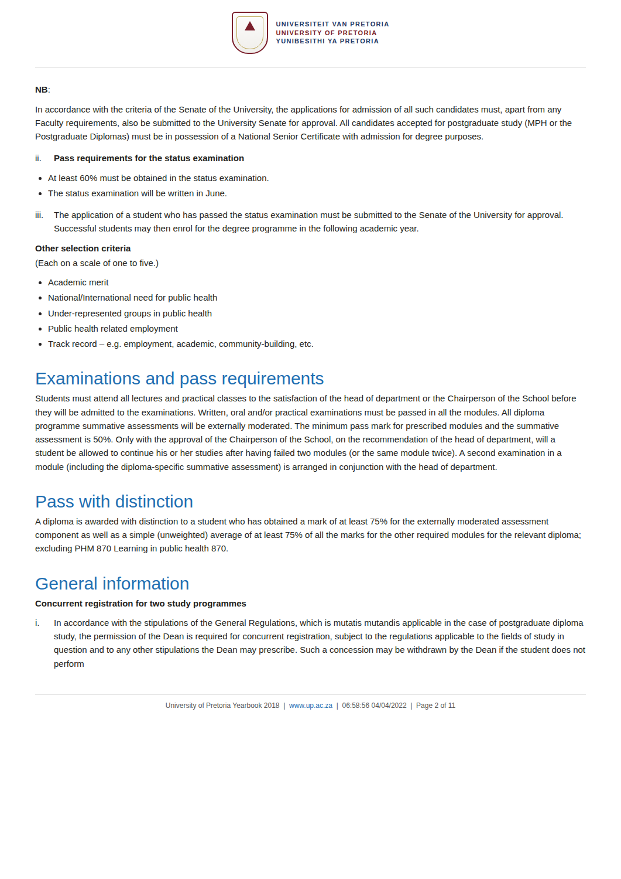Universiteit van Pretoria University of Pretoria Yunibesithi ya Pretoria
NB:
In accordance with the criteria of the Senate of the University, the applications for admission of all such candidates must, apart from any Faculty requirements, also be submitted to the University Senate for approval. All candidates accepted for postgraduate study (MPH or the Postgraduate Diplomas) must be in possession of a National Senior Certificate with admission for degree purposes.
ii.
Pass requirements for the status examination
At least 60% must be obtained in the status examination.
The status examination will be written in June.
iii.
The application of a student who has passed the status examination must be submitted to the Senate of the University for approval. Successful students may then enrol for the degree programme in the following academic year.
Other selection criteria
(Each on a scale of one to five.)
Academic merit
National/International need for public health
Under-represented groups in public health
Public health related employment
Track record – e.g. employment, academic, community-building, etc.
Examinations and pass requirements
Students must attend all lectures and practical classes to the satisfaction of the head of department or the Chairperson of the School before they will be admitted to the examinations. Written, oral and/or practical examinations must be passed in all the modules. All diploma programme summative assessments will be externally moderated. The minimum pass mark for prescribed modules and the summative assessment is 50%. Only with the approval of the Chairperson of the School, on the recommendation of the head of department, will a student be allowed to continue his or her studies after having failed two modules (or the same module twice). A second examination in a module (including the diploma-specific summative assessment) is arranged in conjunction with the head of department.
Pass with distinction
A diploma is awarded with distinction to a student who has obtained a mark of at least 75% for the externally moderated assessment component as well as a simple (unweighted) average of at least 75% of all the marks for the other required modules for the relevant diploma; excluding PHM 870 Learning in public health 870.
General information
Concurrent registration for two study programmes
i.
In accordance with the stipulations of the General Regulations, which is mutatis mutandis applicable in the case of postgraduate diploma study, the permission of the Dean is required for concurrent registration, subject to the regulations applicable to the fields of study in question and to any other stipulations the Dean may prescribe. Such a concession may be withdrawn by the Dean if the student does not perform
University of Pretoria Yearbook 2018 | www.up.ac.za | 06:58:56 04/04/2022 | Page 2 of 11